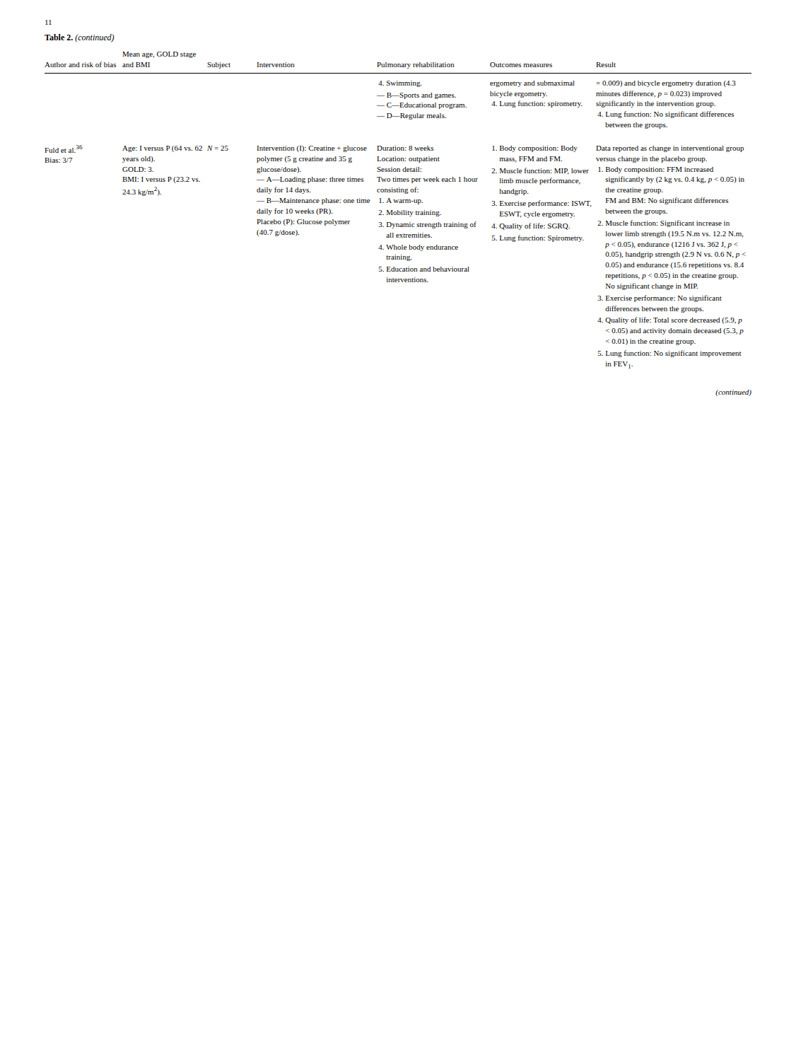11
Table 2. (continued)
| Author and risk of bias | Mean age, GOLD stage and BMI | Subject | Intervention | Pulmonary rehabilitation | Outcomes measures | Result |
| --- | --- | --- | --- | --- | --- | --- |
| | | | | Swimming. B—Sports and games. C—Educational program. D—Regular meals. | ergometry and submaximal bicycle ergometry. Lung function: spirometry. | = 0.009) and bicycle ergometry duration (4.3 minutes difference, p = 0.023) improved significantly in the intervention group. Lung function: No significant differences between the groups. |
| Fuld et al. 36 Bias: 3/7 | Age: I versus P (64 vs. 62 years old). GOLD: 3. BMI: I versus P (23.2 vs. 24.3 kg/m 2 ). | N = 25 | Intervention (I): Creatine + glucose polymer (5 g creatine and 35 g glucose/dose). A—Loading phase: three times daily for 14 days. B—Maintenance phase: one time daily for 10 weeks (PR). Placebo (P): Glucose polymer (40.7 g/dose). | Duration: 8 weeks Location: outpatient Session detail: Two times per week each 1 hour consisting of: A warm-up. Mobility training. Dynamic strength training of all extremities. Whole body endurance training. Education and behavioural interventions. | Body composition: Body mass, FFM and FM. Muscle function: MIP, lower limb muscle performance, handgrip. Exercise performance: ISWT, ESWT, cycle ergometry. Quality of life: SGRQ. Lung function: Spirometry. | Data reported as change in interventional group versus change in the placebo group. Body composition: FFM increased significantly by (2 kg vs. 0.4 kg, p < 0.05) in the creatine group. FM and BM: No significant differences between the groups. Muscle function: Significant increase in lower limb strength (19.5 N.m vs. 12.2 N.m, p < 0.05), endurance (1216 J vs. 362 J, p < 0.05), handgrip strength (2.9 N vs. 0.6 N, p < 0.05) and endurance (15.6 repetitions vs. 8.4 repetitions, p < 0.05) in the creatine group. No significant change in MIP. Exercise performance: No significant differences between the groups. Quality of life: Total score decreased (5.9, p < 0.05) and activity domain deceased (5.3, p < 0.01) in the creatine group. Lung function: No significant improvement in FEV 1 . |
(continued)